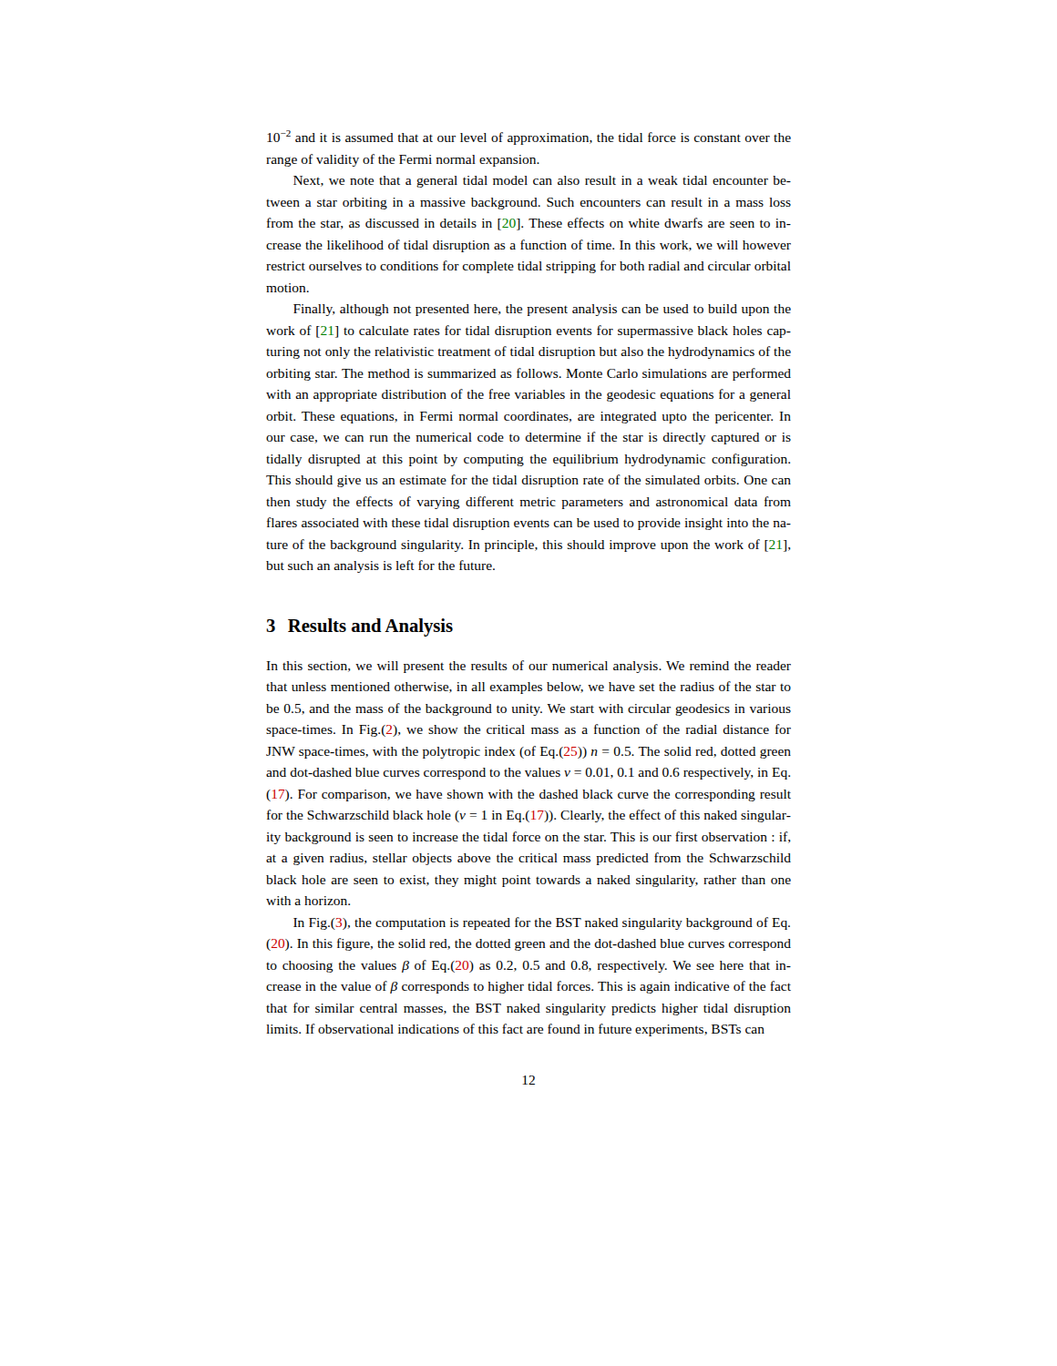10−2 and it is assumed that at our level of approximation, the tidal force is constant over the range of validity of the Fermi normal expansion.
Next, we note that a general tidal model can also result in a weak tidal encounter between a star orbiting in a massive background. Such encounters can result in a mass loss from the star, as discussed in details in [20]. These effects on white dwarfs are seen to increase the likelihood of tidal disruption as a function of time. In this work, we will however restrict ourselves to conditions for complete tidal stripping for both radial and circular orbital motion.
Finally, although not presented here, the present analysis can be used to build upon the work of [21] to calculate rates for tidal disruption events for supermassive black holes capturing not only the relativistic treatment of tidal disruption but also the hydrodynamics of the orbiting star. The method is summarized as follows. Monte Carlo simulations are performed with an appropriate distribution of the free variables in the geodesic equations for a general orbit. These equations, in Fermi normal coordinates, are integrated upto the pericenter. In our case, we can run the numerical code to determine if the star is directly captured or is tidally disrupted at this point by computing the equilibrium hydrodynamic configuration. This should give us an estimate for the tidal disruption rate of the simulated orbits. One can then study the effects of varying different metric parameters and astronomical data from flares associated with these tidal disruption events can be used to provide insight into the nature of the background singularity. In principle, this should improve upon the work of [21], but such an analysis is left for the future.
3 Results and Analysis
In this section, we will present the results of our numerical analysis. We remind the reader that unless mentioned otherwise, in all examples below, we have set the radius of the star to be 0.5, and the mass of the background to unity. We start with circular geodesics in various space-times. In Fig.(2), we show the critical mass as a function of the radial distance for JNW space-times, with the polytropic index (of Eq.(25)) n = 0.5. The solid red, dotted green and dot-dashed blue curves correspond to the values ν = 0.01, 0.1 and 0.6 respectively, in Eq.(17). For comparison, we have shown with the dashed black curve the corresponding result for the Schwarzschild black hole (ν = 1 in Eq.(17)). Clearly, the effect of this naked singularity background is seen to increase the tidal force on the star. This is our first observation : if, at a given radius, stellar objects above the critical mass predicted from the Schwarzschild black hole are seen to exist, they might point towards a naked singularity, rather than one with a horizon.
In Fig.(3), the computation is repeated for the BST naked singularity background of Eq.(20). In this figure, the solid red, the dotted green and the dot-dashed blue curves correspond to choosing the values β of Eq.(20) as 0.2, 0.5 and 0.8, respectively. We see here that increase in the value of β corresponds to higher tidal forces. This is again indicative of the fact that for similar central masses, the BST naked singularity predicts higher tidal disruption limits. If observational indications of this fact are found in future experiments, BSTs can
12